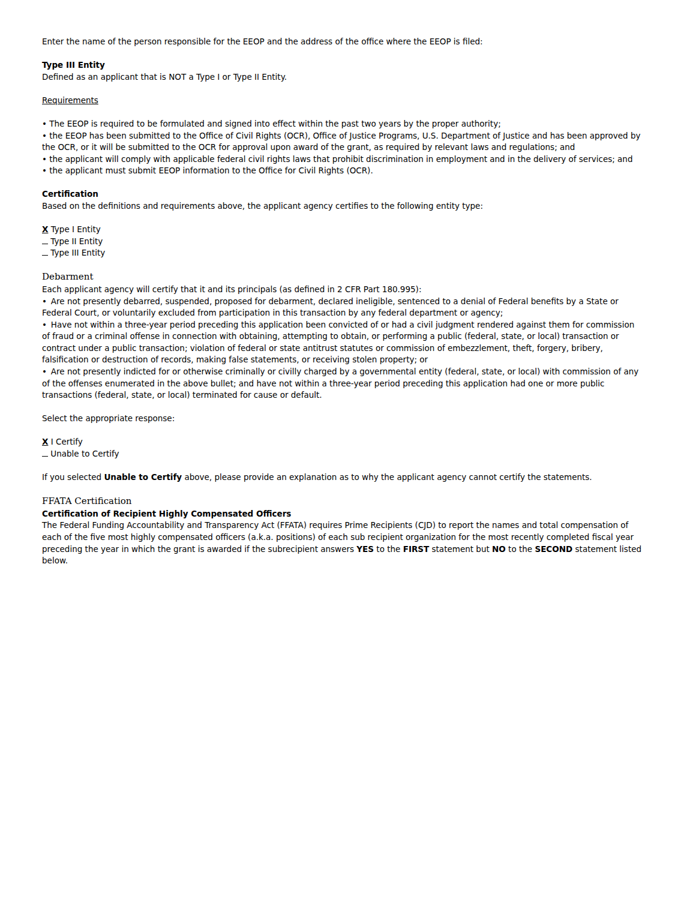Enter the name of the person responsible for the EEOP and the address of the office where the EEOP is filed:
Type III Entity
Defined as an applicant that is NOT a Type I or Type II Entity.
Requirements
• The EEOP is required to be formulated and signed into effect within the past two years by the proper authority;
• the EEOP has been submitted to the Office of Civil Rights (OCR), Office of Justice Programs, U.S. Department of Justice and has been approved by the OCR, or it will be submitted to the OCR for approval upon award of the grant, as required by relevant laws and regulations; and
• the applicant will comply with applicable federal civil rights laws that prohibit discrimination in employment and in the delivery of services; and
• the applicant must submit EEOP information to the Office for Civil Rights (OCR).
Certification
Based on the definitions and requirements above, the applicant agency certifies to the following entity type:
X Type I Entity
Type II Entity
Type III Entity
Debarment
Each applicant agency will certify that it and its principals (as defined in 2 CFR Part 180.995):
•Are not presently debarred, suspended, proposed for debarment, declared ineligible, sentenced to a denial of Federal benefits by a State or Federal Court, or voluntarily excluded from participation in this transaction by any federal department or agency;
•Have not within a three-year period preceding this application been convicted of or had a civil judgment rendered against them for commission of fraud or a criminal offense in connection with obtaining, attempting to obtain, or performing a public (federal, state, or local) transaction or contract under a public transaction; violation of federal or state antitrust statutes or commission of embezzlement, theft, forgery, bribery, falsification or destruction of records, making false statements, or receiving stolen property; or
•Are not presently indicted for or otherwise criminally or civilly charged by a governmental entity (federal, state, or local) with commission of any of the offenses enumerated in the above bullet; and have not within a three-year period preceding this application had one or more public transactions (federal, state, or local) terminated for cause or default.
Select the appropriate response:
X I Certify
Unable to Certify
If you selected Unable to Certify above, please provide an explanation as to why the applicant agency cannot certify the statements.
FFATA Certification
Certification of Recipient Highly Compensated Officers
The Federal Funding Accountability and Transparency Act (FFATA) requires Prime Recipients (CJD) to report the names and total compensation of each of the five most highly compensated officers (a.k.a. positions) of each sub recipient organization for the most recently completed fiscal year preceding the year in which the grant is awarded if the subrecipient answers YES to the FIRST statement but NO to the SECOND statement listed below.